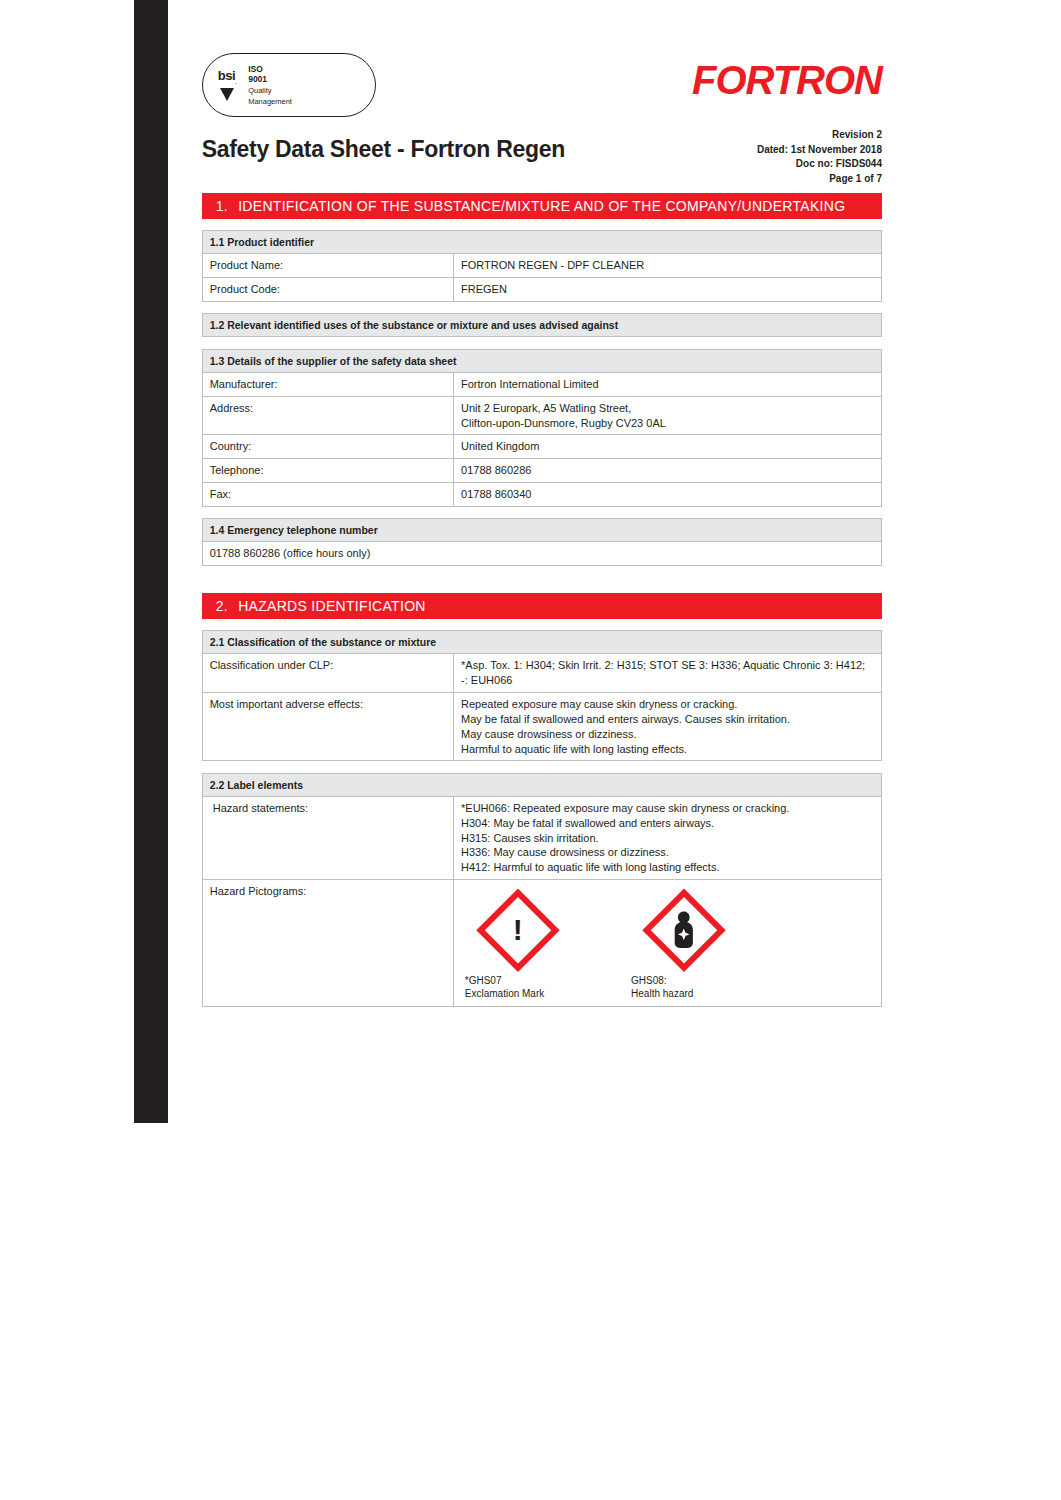bsi.
ISO
9001
Quality
Management
FORTRON
Revision 2
Dated: 1st November 2018
Doc no: FISDS044
Page 1 of 7
Safety Data Sheet - Fortron Regen
1. IDENTIFICATION OF THE SUBSTANCE/MIXTURE AND OF THE COMPANY/UNDERTAKING
| 1.1 Product identifier |
| Product Name: | FORTRON REGEN - DPF CLEANER |
| Product Code: | FREGEN |
| 1.2 Relevant identified uses of the substance or mixture and uses advised against |
| 1.3 Details of the supplier of the safety data sheet |
| Manufacturer: | Fortron International Limited |
| Address: | Unit 2 Europark, A5 Watling Street, Clifton-upon-Dunsmore, Rugby CV23 0AL |
| Country: | United Kingdom |
| Telephone: | 01788 860286 |
| Fax: | 01788 860340 |
| 1.4 Emergency telephone number |
| 01788 860286 (office hours only) |
2. HAZARDS IDENTIFICATION
| 2.1 Classification of the substance or mixture |
| Classification under CLP: | *Asp. Tox. 1: H304; Skin Irrit. 2: H315; STOT SE 3: H336; Aquatic Chronic 3: H412; -: EUH066 |
| Most important adverse effects: | Repeated exposure may cause skin dryness or cracking. May be fatal if swallowed and enters airways. Causes skin irritation. May cause drowsiness or dizziness. Harmful to aquatic life with long lasting effects. |
| 2.2 Label elements |
| Hazard statements: | *EUH066: Repeated exposure may cause skin dryness or cracking. H304: May be fatal if swallowed and enters airways. H315: Causes skin irritation. H336: May cause drowsiness or dizziness. H412: Harmful to aquatic life with long lasting effects. |
| Hazard Pictograms: | ! *GHS07 Exclamation Mark GHS08: Health hazard |